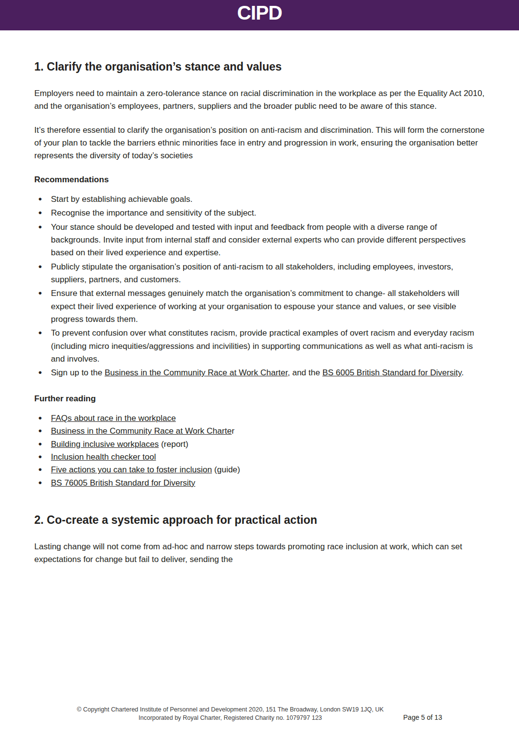CIPD
1. Clarify the organisation’s stance and values
Employers need to maintain a zero-tolerance stance on racial discrimination in the workplace as per the Equality Act 2010, and the organisation’s employees, partners, suppliers and the broader public need to be aware of this stance.
It’s therefore essential to clarify the organisation’s position on anti-racism and discrimination. This will form the cornerstone of your plan to tackle the barriers ethnic minorities face in entry and progression in work, ensuring the organisation better represents the diversity of today’s societies
Recommendations
Start by establishing achievable goals.
Recognise the importance and sensitivity of the subject.
Your stance should be developed and tested with input and feedback from people with a diverse range of backgrounds. Invite input from internal staff and consider external experts who can provide different perspectives based on their lived experience and expertise.
Publicly stipulate the organisation’s position of anti-racism to all stakeholders, including employees, investors, suppliers, partners, and customers.
Ensure that external messages genuinely match the organisation’s commitment to change- all stakeholders will expect their lived experience of working at your organisation to espouse your stance and values, or see visible progress towards them.
To prevent confusion over what constitutes racism, provide practical examples of overt racism and everyday racism (including micro inequities/aggressions and incivilities) in supporting communications as well as what anti-racism is and involves.
Sign up to the Business in the Community Race at Work Charter, and the BS 6005 British Standard for Diversity.
Further reading
FAQs about race in the workplace
Business in the Community Race at Work Charter
Building inclusive workplaces (report)
Inclusion health checker tool
Five actions you can take to foster inclusion (guide)
BS 76005 British Standard for Diversity
2. Co-create a systemic approach for practical action
Lasting change will not come from ad-hoc and narrow steps towards promoting race inclusion at work, which can set expectations for change but fail to deliver, sending the
© Copyright Chartered Institute of Personnel and Development 2020, 151 The Broadway, London SW19 1JQ, UK
Incorporated by Royal Charter, Registered Charity no. 1079797 123
Page 5 of 13